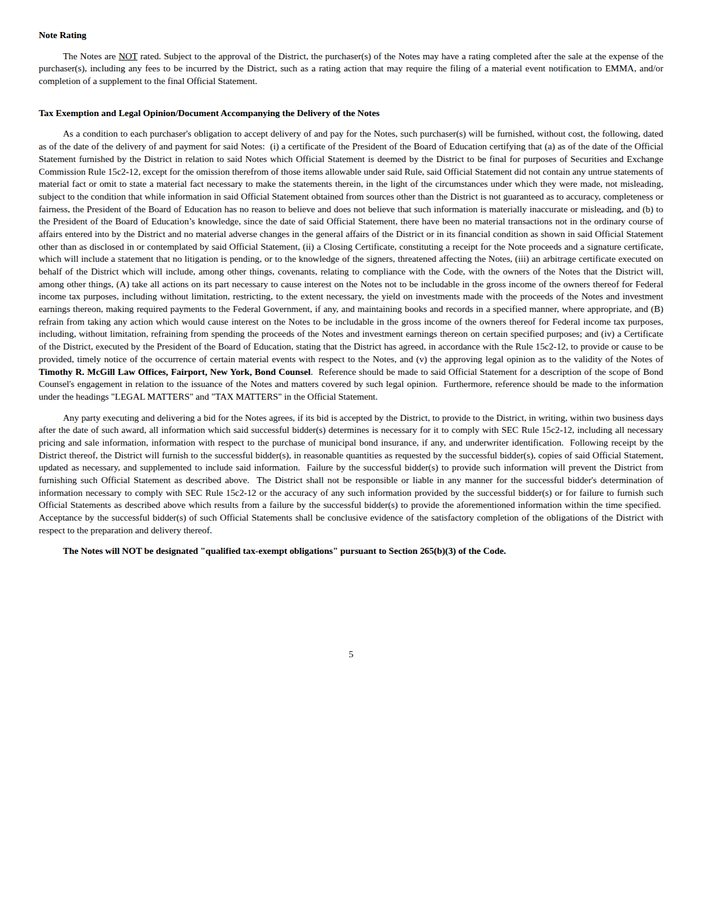Note Rating
The Notes are NOT rated. Subject to the approval of the District, the purchaser(s) of the Notes may have a rating completed after the sale at the expense of the purchaser(s), including any fees to be incurred by the District, such as a rating action that may require the filing of a material event notification to EMMA, and/or completion of a supplement to the final Official Statement.
Tax Exemption and Legal Opinion/Document Accompanying the Delivery of the Notes
As a condition to each purchaser's obligation to accept delivery of and pay for the Notes, such purchaser(s) will be furnished, without cost, the following, dated as of the date of the delivery of and payment for said Notes: (i) a certificate of the President of the Board of Education certifying that (a) as of the date of the Official Statement furnished by the District in relation to said Notes which Official Statement is deemed by the District to be final for purposes of Securities and Exchange Commission Rule 15c2-12, except for the omission therefrom of those items allowable under said Rule, said Official Statement did not contain any untrue statements of material fact or omit to state a material fact necessary to make the statements therein, in the light of the circumstances under which they were made, not misleading, subject to the condition that while information in said Official Statement obtained from sources other than the District is not guaranteed as to accuracy, completeness or fairness, the President of the Board of Education has no reason to believe and does not believe that such information is materially inaccurate or misleading, and (b) to the President of the Board of Education’s knowledge, since the date of said Official Statement, there have been no material transactions not in the ordinary course of affairs entered into by the District and no material adverse changes in the general affairs of the District or in its financial condition as shown in said Official Statement other than as disclosed in or contemplated by said Official Statement, (ii) a Closing Certificate, constituting a receipt for the Note proceeds and a signature certificate, which will include a statement that no litigation is pending, or to the knowledge of the signers, threatened affecting the Notes, (iii) an arbitrage certificate executed on behalf of the District which will include, among other things, covenants, relating to compliance with the Code, with the owners of the Notes that the District will, among other things, (A) take all actions on its part necessary to cause interest on the Notes not to be includable in the gross income of the owners thereof for Federal income tax purposes, including without limitation, restricting, to the extent necessary, the yield on investments made with the proceeds of the Notes and investment earnings thereon, making required payments to the Federal Government, if any, and maintaining books and records in a specified manner, where appropriate, and (B) refrain from taking any action which would cause interest on the Notes to be includable in the gross income of the owners thereof for Federal income tax purposes, including, without limitation, refraining from spending the proceeds of the Notes and investment earnings thereon on certain specified purposes; and (iv) a Certificate of the District, executed by the President of the Board of Education, stating that the District has agreed, in accordance with the Rule 15c2-12, to provide or cause to be provided, timely notice of the occurrence of certain material events with respect to the Notes, and (v) the approving legal opinion as to the validity of the Notes of Timothy R. McGill Law Offices, Fairport, New York, Bond Counsel. Reference should be made to said Official Statement for a description of the scope of Bond Counsel's engagement in relation to the issuance of the Notes and matters covered by such legal opinion. Furthermore, reference should be made to the information under the headings "LEGAL MATTERS" and "TAX MATTERS" in the Official Statement.
Any party executing and delivering a bid for the Notes agrees, if its bid is accepted by the District, to provide to the District, in writing, within two business days after the date of such award, all information which said successful bidder(s) determines is necessary for it to comply with SEC Rule 15c2-12, including all necessary pricing and sale information, information with respect to the purchase of municipal bond insurance, if any, and underwriter identification. Following receipt by the District thereof, the District will furnish to the successful bidder(s), in reasonable quantities as requested by the successful bidder(s), copies of said Official Statement, updated as necessary, and supplemented to include said information. Failure by the successful bidder(s) to provide such information will prevent the District from furnishing such Official Statement as described above. The District shall not be responsible or liable in any manner for the successful bidder's determination of information necessary to comply with SEC Rule 15c2-12 or the accuracy of any such information provided by the successful bidder(s) or for failure to furnish such Official Statements as described above which results from a failure by the successful bidder(s) to provide the aforementioned information within the time specified. Acceptance by the successful bidder(s) of such Official Statements shall be conclusive evidence of the satisfactory completion of the obligations of the District with respect to the preparation and delivery thereof.
The Notes will NOT be designated "qualified tax-exempt obligations" pursuant to Section 265(b)(3) of the Code.
5